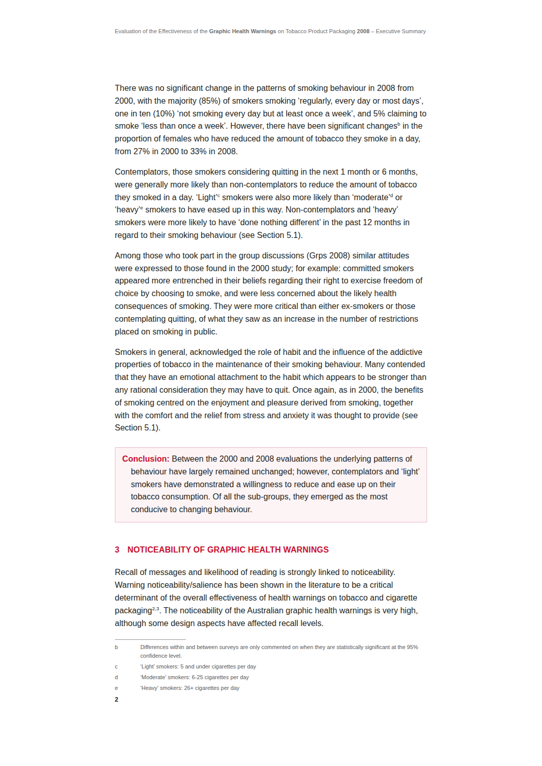Evaluation of the Effectiveness of the Graphic Health Warnings on Tobacco Product Packaging 2008 – Executive Summary
There was no significant change in the patterns of smoking behaviour in 2008 from 2000, with the majority (85%) of smokers smoking ‘regularly, every day or most days’, one in ten (10%) ‘not smoking every day but at least once a week’, and 5% claiming to smoke ‘less than once a week’. However, there have been significant changesb in the proportion of females who have reduced the amount of tobacco they smoke in a day, from 27% in 2000 to 33% in 2008.
Contemplators, those smokers considering quitting in the next 1 month or 6 months, were generally more likely than non-contemplators to reduce the amount of tobacco they smoked in a day. ‘Light’c smokers were also more likely than ‘moderate’d or ‘heavy’e smokers to have eased up in this way. Non-contemplators and ‘heavy’ smokers were more likely to have ‘done nothing different’ in the past 12 months in regard to their smoking behaviour (see Section 5.1).
Among those who took part in the group discussions (Grps 2008) similar attitudes were expressed to those found in the 2000 study; for example: committed smokers appeared more entrenched in their beliefs regarding their right to exercise freedom of choice by choosing to smoke, and were less concerned about the likely health consequences of smoking. They were more critical than either ex-smokers or those contemplating quitting, of what they saw as an increase in the number of restrictions placed on smoking in public.
Smokers in general, acknowledged the role of habit and the influence of the addictive properties of tobacco in the maintenance of their smoking behaviour. Many contended that they have an emotional attachment to the habit which appears to be stronger than any rational consideration they may have to quit. Once again, as in 2000, the benefits of smoking centred on the enjoyment and pleasure derived from smoking, together with the comfort and the relief from stress and anxiety it was thought to provide (see Section 5.1).
Conclusion: Between the 2000 and 2008 evaluations the underlying patterns of behaviour have largely remained unchanged; however, contemplators and ‘light’ smokers have demonstrated a willingness to reduce and ease up on their tobacco consumption. Of all the sub-groups, they emerged as the most conducive to changing behaviour.
3 NOTICEABILITY OF GRAPHIC HEALTH WARNINGS
Recall of messages and likelihood of reading is strongly linked to noticeability. Warning noticeability/salience has been shown in the literature to be a critical determinant of the overall effectiveness of health warnings on tobacco and cigarette packaging2,3. The noticeability of the Australian graphic health warnings is very high, although some design aspects have affected recall levels.
bDifferences within and between surveys are only commented on when they are statistically significant at the 95% confidence level.
c‘Light’ smokers: 5 and under cigarettes per day
d‘Moderate’ smokers: 6-25 cigarettes per day
e‘Heavy’ smokers: 26+ cigarettes per day
2